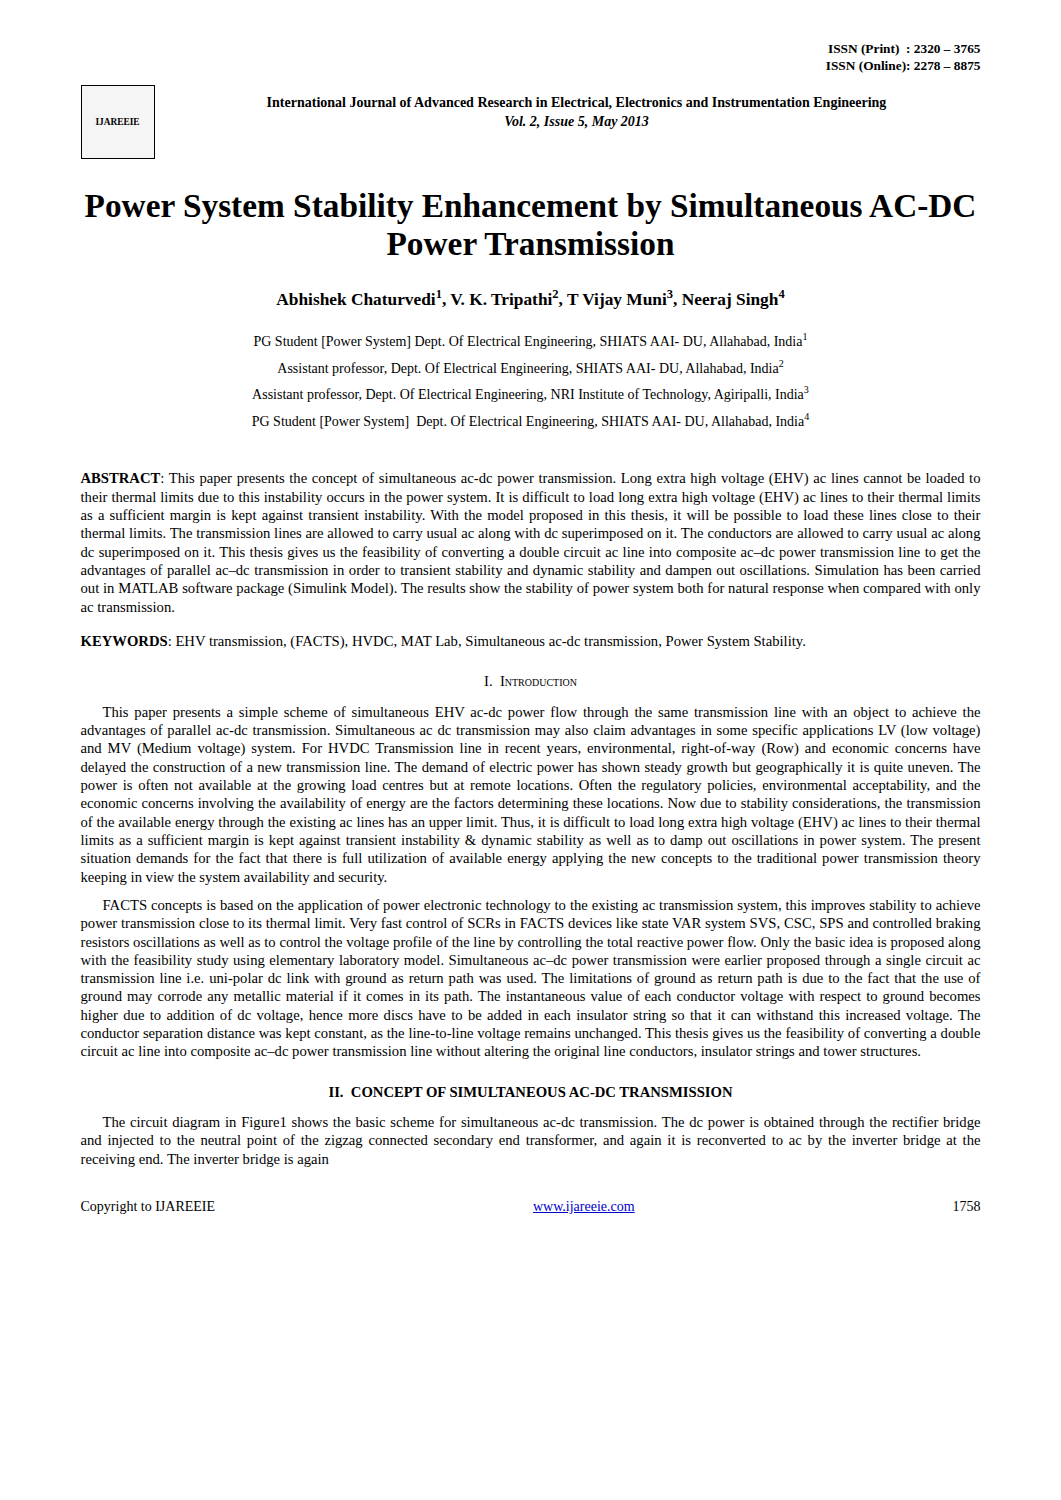ISSN (Print) : 2320 – 3765
ISSN (Online): 2278 – 8875
IJAREEIE
International Journal of Advanced Research in Electrical, Electronics and Instrumentation Engineering
Vol. 2, Issue 5, May 2013
Power System Stability Enhancement by Simultaneous AC-DC Power Transmission
Abhishek Chaturvedi1, V. K. Tripathi2, T Vijay Muni3, Neeraj Singh4
PG Student [Power System] Dept. Of Electrical Engineering, SHIATS AAI- DU, Allahabad, India1
Assistant professor, Dept. Of Electrical Engineering, SHIATS AAI- DU, Allahabad, India2
Assistant professor, Dept. Of Electrical Engineering, NRI Institute of Technology, Agiripalli, India3
PG Student [Power System] Dept. Of Electrical Engineering, SHIATS AAI- DU, Allahabad, India4
ABSTRACT: This paper presents the concept of simultaneous ac-dc power transmission. Long extra high voltage (EHV) ac lines cannot be loaded to their thermal limits due to this instability occurs in the power system. It is difficult to load long extra high voltage (EHV) ac lines to their thermal limits as a sufficient margin is kept against transient instability. With the model proposed in this thesis, it will be possible to load these lines close to their thermal limits. The transmission lines are allowed to carry usual ac along with dc superimposed on it. The conductors are allowed to carry usual ac along dc superimposed on it. This thesis gives us the feasibility of converting a double circuit ac line into composite ac–dc power transmission line to get the advantages of parallel ac–dc transmission in order to transient stability and dynamic stability and dampen out oscillations. Simulation has been carried out in MATLAB software package (Simulink Model). The results show the stability of power system both for natural response when compared with only ac transmission.
KEYWORDS: EHV transmission, (FACTS), HVDC, MAT Lab, Simultaneous ac-dc transmission, Power System Stability.
I. Introduction
This paper presents a simple scheme of simultaneous EHV ac-dc power flow through the same transmission line with an object to achieve the advantages of parallel ac-dc transmission. Simultaneous ac dc transmission may also claim advantages in some specific applications LV (low voltage) and MV (Medium voltage) system. For HVDC Transmission line in recent years, environmental, right-of-way (Row) and economic concerns have delayed the construction of a new transmission line. The demand of electric power has shown steady growth but geographically it is quite uneven. The power is often not available at the growing load centres but at remote locations. Often the regulatory policies, environmental acceptability, and the economic concerns involving the availability of energy are the factors determining these locations. Now due to stability considerations, the transmission of the available energy through the existing ac lines has an upper limit. Thus, it is difficult to load long extra high voltage (EHV) ac lines to their thermal limits as a sufficient margin is kept against transient instability & dynamic stability as well as to damp out oscillations in power system. The present situation demands for the fact that there is full utilization of available energy applying the new concepts to the traditional power transmission theory keeping in view the system availability and security.
FACTS concepts is based on the application of power electronic technology to the existing ac transmission system, this improves stability to achieve power transmission close to its thermal limit. Very fast control of SCRs in FACTS devices like state VAR system SVS, CSC, SPS and controlled braking resistors oscillations as well as to control the voltage profile of the line by controlling the total reactive power flow. Only the basic idea is proposed along with the feasibility study using elementary laboratory model. Simultaneous ac–dc power transmission were earlier proposed through a single circuit ac transmission line i.e. uni-polar dc link with ground as return path was used. The limitations of ground as return path is due to the fact that the use of ground may corrode any metallic material if it comes in its path. The instantaneous value of each conductor voltage with respect to ground becomes higher due to addition of dc voltage, hence more discs have to be added in each insulator string so that it can withstand this increased voltage. The conductor separation distance was kept constant, as the line-to-line voltage remains unchanged. This thesis gives us the feasibility of converting a double circuit ac line into composite ac–dc power transmission line without altering the original line conductors, insulator strings and tower structures.
II. CONCEPT OF SIMULTANEOUS AC-DC TRANSMISSION
The circuit diagram in Figure1 shows the basic scheme for simultaneous ac-dc transmission. The dc power is obtained through the rectifier bridge and injected to the neutral point of the zigzag connected secondary end transformer, and again it is reconverted to ac by the inverter bridge at the receiving end. The inverter bridge is again
Copyright to IJAREEIE www.ijareeie.com 1758